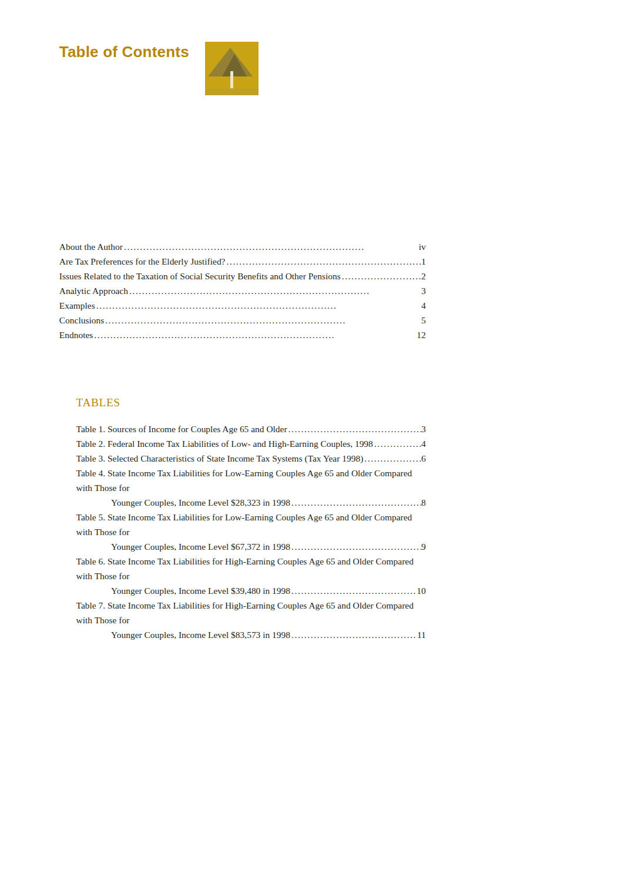Table of Contents
About the Author ........................................................................... iv
Are Tax Preferences for the Elderly Justified? ........................................................................... 1
Issues Related to the Taxation of Social Security Benefits and Other Pensions ........................................................................... 2
Analytic Approach ........................................................................... 3
Examples ........................................................................... 4
Conclusions ........................................................................... 5
Endnotes ........................................................................... 12
TABLES
Table 1. Sources of Income for Couples Age 65 and Older ........................................................................... 3
Table 2. Federal Income Tax Liabilities of Low- and High-Earning Couples, 1998 ........................................................................... 4
Table 3. Selected Characteristics of State Income Tax Systems (Tax Year 1998) ........................................................................... 6
Table 4. State Income Tax Liabilities for Low-Earning Couples Age 65 and Older Compared with Those for
Younger Couples, Income Level $28,323 in 1998 ........................................................................... 8
Table 5. State Income Tax Liabilities for Low-Earning Couples Age 65 and Older Compared with Those for
Younger Couples, Income Level $67,372 in 1998 ........................................................................... 9
Table 6. State Income Tax Liabilities for High-Earning Couples Age 65 and Older Compared with Those for
Younger Couples, Income Level $39,480 in 1998 ........................................................................... 10
Table 7. State Income Tax Liabilities for High-Earning Couples Age 65 and Older Compared with Those for
Younger Couples, Income Level $83,573 in 1998 ........................................................................... 11